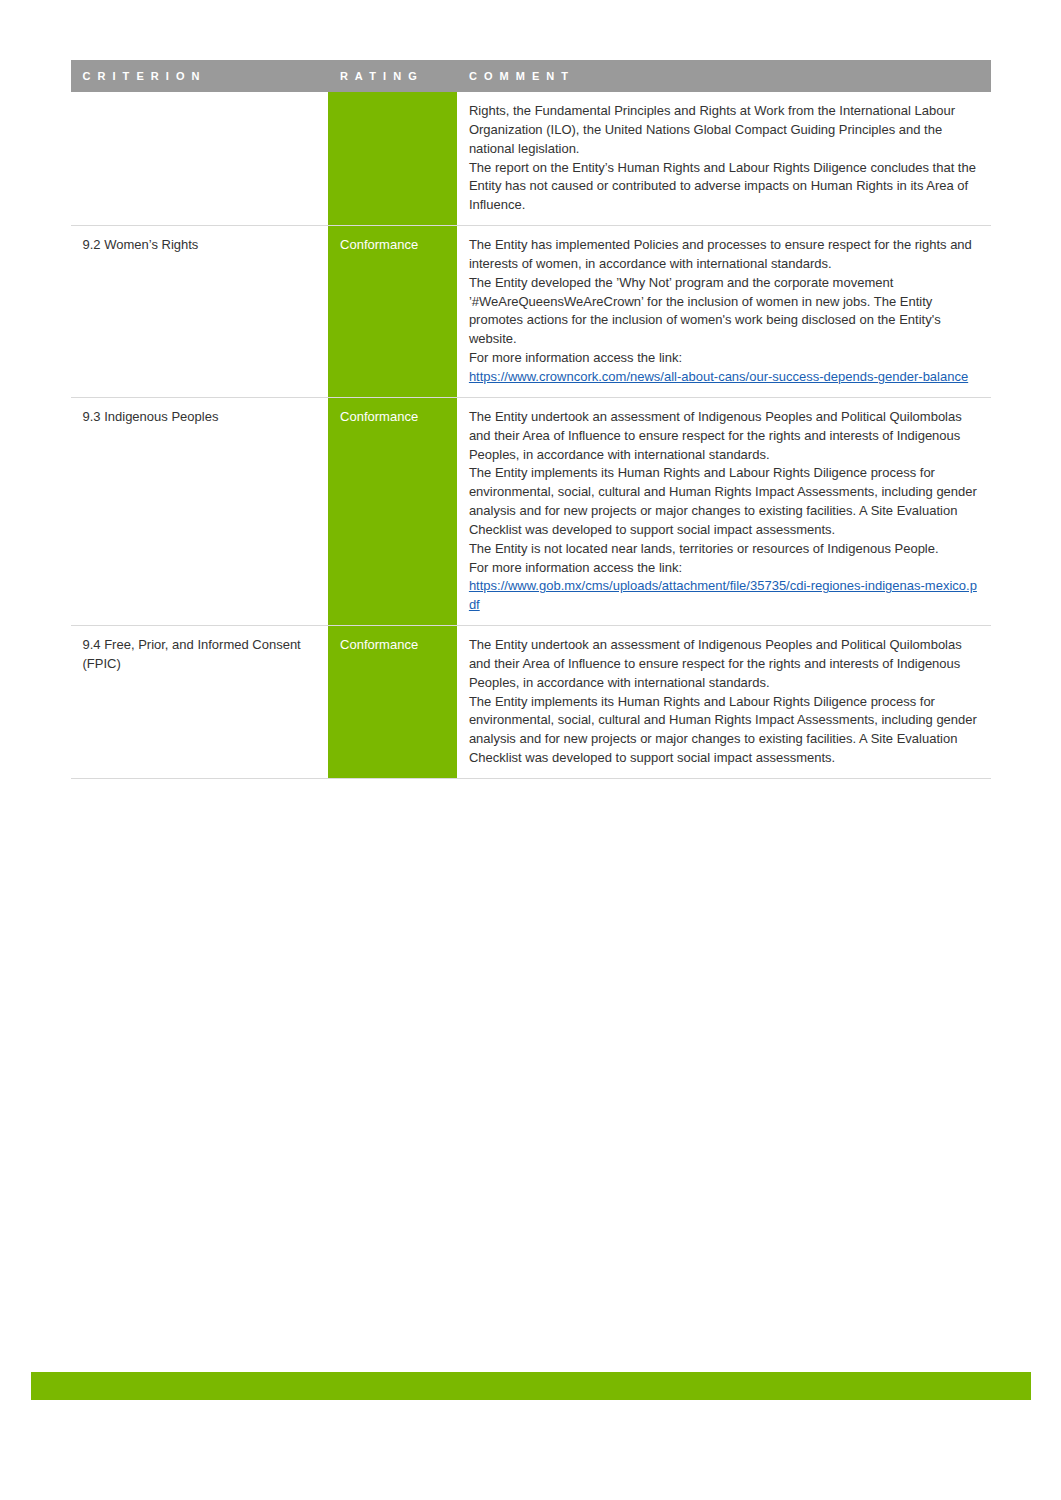| C R I T E R I O N | R A T I N G | C O M M E N T |
| --- | --- | --- |
| | | Rights, the Fundamental Principles and Rights at Work from the International Labour Organization (ILO), the United Nations Global Compact Guiding Principles and the national legislation. The report on the Entity’s Human Rights and Labour Rights Diligence concludes that the Entity has not caused or contributed to adverse impacts on Human Rights in its Area of Influence. |
| 9.2 Women’s Rights | Conformance | The Entity has implemented Policies and processes to ensure respect for the rights and interests of women, in accordance with international standards. The Entity developed the ’Why Not’ program and the corporate movement ’#WeAreQueensWeAreCrown’ for the inclusion of women in new jobs. The Entity promotes actions for the inclusion of women's work being disclosed on the Entity's website. For more information access the link: https://www.crowncork.com/news/all-about-cans/our-success-depends-gender-balance |
| 9.3 Indigenous Peoples | Conformance | The Entity undertook an assessment of Indigenous Peoples and Political Quilombolas and their Area of Influence to ensure respect for the rights and interests of Indigenous Peoples, in accordance with international standards. The Entity implements its Human Rights and Labour Rights Diligence process for environmental, social, cultural and Human Rights Impact Assessments, including gender analysis and for new projects or major changes to existing facilities. A Site Evaluation Checklist was developed to support social impact assessments. The Entity is not located near lands, territories or resources of Indigenous People. For more information access the link: https://www.gob.mx/cms/uploads/attachment/file/35735/cdi-regiones-indigenas-mexico.pdf |
| 9.4 Free, Prior, and Informed Consent (FPIC) | Conformance | The Entity undertook an assessment of Indigenous Peoples and Political Quilombolas and their Area of Influence to ensure respect for the rights and interests of Indigenous Peoples, in accordance with international standards. The Entity implements its Human Rights and Labour Rights Diligence process for environmental, social, cultural and Human Rights Impact Assessments, including gender analysis and for new projects or major changes to existing facilities. A Site Evaluation Checklist was developed to support social impact assessments. |